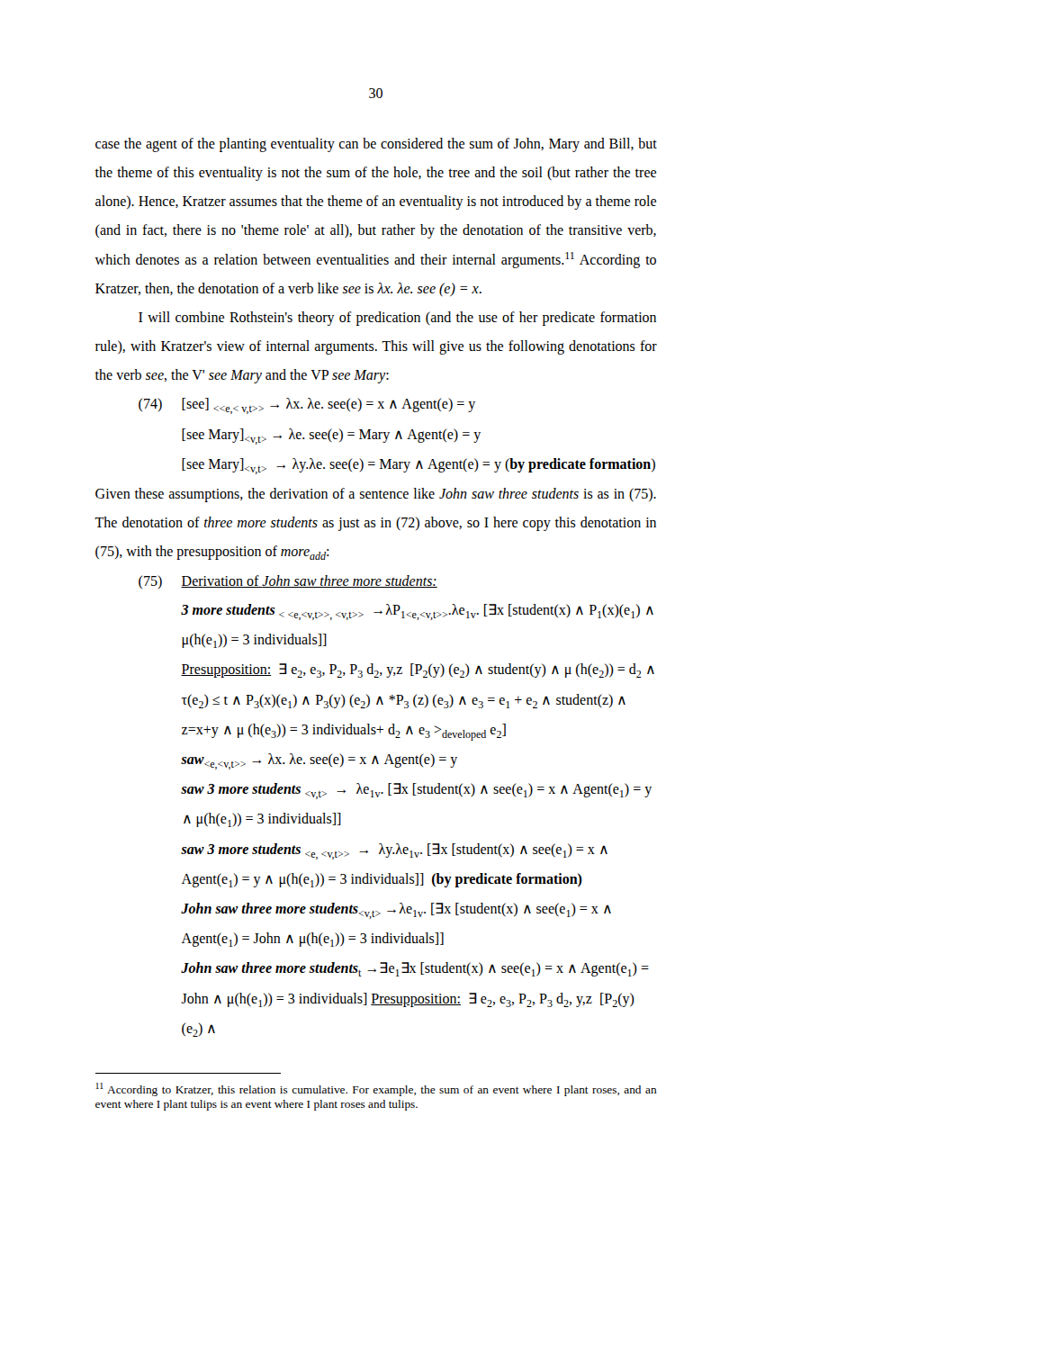30
case the agent of the planting eventuality can be considered the sum of John, Mary and Bill, but the theme of this eventuality is not the sum of the hole, the tree and the soil (but rather the tree alone). Hence, Kratzer assumes that the theme of an eventuality is not introduced by a theme role (and in fact, there is no 'theme role' at all), but rather by the denotation of the transitive verb, which denotes as a relation between eventualities and their internal arguments.11 According to Kratzer, then, the denotation of a verb like see is λx. λe. see (e) = x.
I will combine Rothstein's theory of predication (and the use of her predicate formation rule), with Kratzer's view of internal arguments. This will give us the following denotations for the verb see, the V' see Mary and the VP see Mary:
(74)
[see] <<e,< v,t>> → λx. λe. see(e) = x ∧ Agent(e) = y
[see Mary]<v,t> → λe. see(e) = Mary ∧ Agent(e) = y
[see Mary]<v,t> → λy.λe. see(e) = Mary ∧ Agent(e) = y (by predicate formation)
Given these assumptions, the derivation of a sentence like John saw three students is as in (75). The denotation of three more students as just as in (72) above, so I here copy this denotation in (75), with the presupposition of moreadd:
(75)
Derivation of John saw three more students:
3 more students < <e,<v,t>>, <v,t>> →λP1<e,<v,t>>.λe1v. [∃x [student(x) ∧ P1(x)(e1) ∧ μ(h(e1)) = 3 individuals]]
Presupposition: ∃ e2, e3, P2, P3 d2, y,z [P2(y) (e2) ∧ student(y) ∧ μ (h(e2)) = d2 ∧ τ(e2) ≤ t ∧ P3(x)(e1) ∧ P3(y) (e2) ∧ *P3 (z) (e3) ∧ e3 = e1 + e2 ∧ student(z) ∧ z=x+y ∧ μ (h(e3)) = 3 individuals+ d2 ∧ e3 >developed e2]
saw<e,<v,t>> → λx. λe. see(e) = x ∧ Agent(e) = y
saw 3 more students <v,t> → λe1v. [∃x [student(x) ∧ see(e1) = x ∧ Agent(e1) = y ∧ μ(h(e1)) = 3 individuals]]
saw 3 more students <e, <v,t>> → λy.λe1v. [∃x [student(x) ∧ see(e1) = x ∧ Agent(e1) = y ∧ μ(h(e1)) = 3 individuals]] (by predicate formation)
John saw three more students<v,t> →λe1v. [∃x [student(x) ∧ see(e1) = x ∧ Agent(e1) = John ∧ μ(h(e1)) = 3 individuals]]
John saw three more studentst →∃e1∃x [student(x) ∧ see(e1) = x ∧ Agent(e1) = John ∧ μ(h(e1)) = 3 individuals] Presupposition: ∃ e2, e3, P2, P3 d2, y,z [P2(y) (e2) ∧
11 According to Kratzer, this relation is cumulative. For example, the sum of an event where I plant roses, and an event where I plant tulips is an event where I plant roses and tulips.